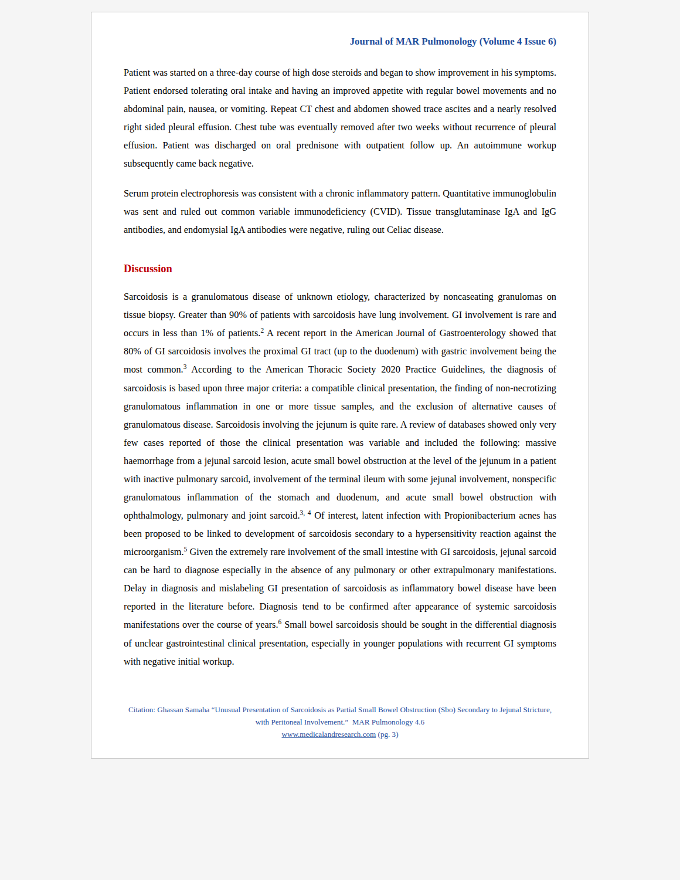Journal of MAR Pulmonology (Volume 4 Issue 6)
Patient was started on a three-day course of high dose steroids and began to show improvement in his symptoms. Patient endorsed tolerating oral intake and having an improved appetite with regular bowel movements and no abdominal pain, nausea, or vomiting. Repeat CT chest and abdomen showed trace ascites and a nearly resolved right sided pleural effusion. Chest tube was eventually removed after two weeks without recurrence of pleural effusion. Patient was discharged on oral prednisone with outpatient follow up. An autoimmune workup subsequently came back negative.
Serum protein electrophoresis was consistent with a chronic inflammatory pattern. Quantitative immunoglobulin was sent and ruled out common variable immunodeficiency (CVID). Tissue transglutaminase IgA and IgG antibodies, and endomysial IgA antibodies were negative, ruling out Celiac disease.
Discussion
Sarcoidosis is a granulomatous disease of unknown etiology, characterized by noncaseating granulomas on tissue biopsy. Greater than 90% of patients with sarcoidosis have lung involvement. GI involvement is rare and occurs in less than 1% of patients.2 A recent report in the American Journal of Gastroenterology showed that 80% of GI sarcoidosis involves the proximal GI tract (up to the duodenum) with gastric involvement being the most common.3 According to the American Thoracic Society 2020 Practice Guidelines, the diagnosis of sarcoidosis is based upon three major criteria: a compatible clinical presentation, the finding of non-necrotizing granulomatous inflammation in one or more tissue samples, and the exclusion of alternative causes of granulomatous disease. Sarcoidosis involving the jejunum is quite rare. A review of databases showed only very few cases reported of those the clinical presentation was variable and included the following: massive haemorrhage from a jejunal sarcoid lesion, acute small bowel obstruction at the level of the jejunum in a patient with inactive pulmonary sarcoid, involvement of the terminal ileum with some jejunal involvement, nonspecific granulomatous inflammation of the stomach and duodenum, and acute small bowel obstruction with ophthalmology, pulmonary and joint sarcoid.3, 4 Of interest, latent infection with Propionibacterium acnes has been proposed to be linked to development of sarcoidosis secondary to a hypersensitivity reaction against the microorganism.5 Given the extremely rare involvement of the small intestine with GI sarcoidosis, jejunal sarcoid can be hard to diagnose especially in the absence of any pulmonary or other extrapulmonary manifestations. Delay in diagnosis and mislabeling GI presentation of sarcoidosis as inflammatory bowel disease have been reported in the literature before. Diagnosis tend to be confirmed after appearance of systemic sarcoidosis manifestations over the course of years.6 Small bowel sarcoidosis should be sought in the differential diagnosis of unclear gastrointestinal clinical presentation, especially in younger populations with recurrent GI symptoms with negative initial workup.
Citation: Ghassan Samaha “Unusual Presentation of Sarcoidosis as Partial Small Bowel Obstruction (Sbo) Secondary to Jejunal Stricture, with Peritoneal Involvement.” MAR Pulmonology 4.6
www.medicalandresearch.com (pg. 3)